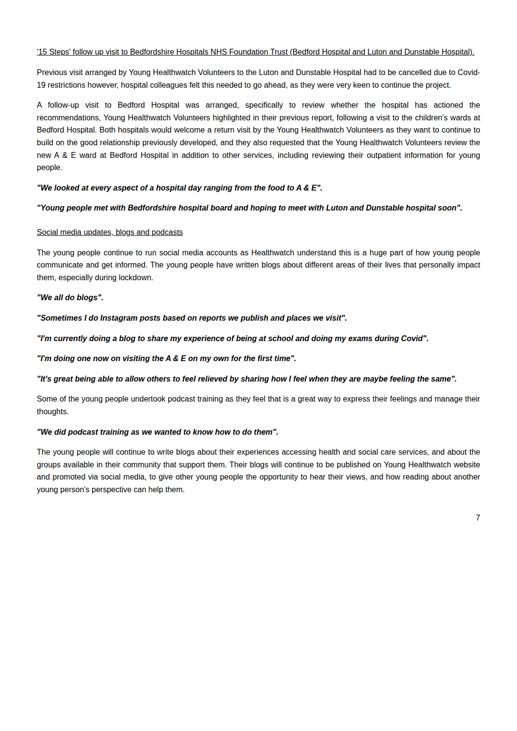'15 Steps' follow up visit to Bedfordshire Hospitals NHS Foundation Trust (Bedford Hospital and Luton and Dunstable Hospital).
Previous visit arranged by Young Healthwatch Volunteers to the Luton and Dunstable Hospital had to be cancelled due to Covid-19 restrictions however, hospital colleagues felt this needed to go ahead, as they were very keen to continue the project.
A follow-up visit to Bedford Hospital was arranged, specifically to review whether the hospital has actioned the recommendations, Young Healthwatch Volunteers highlighted in their previous report, following a visit to the children's wards at Bedford Hospital. Both hospitals would welcome a return visit by the Young Healthwatch Volunteers as they want to continue to build on the good relationship previously developed, and they also requested that the Young Healthwatch Volunteers review the new A & E ward at Bedford Hospital in addition to other services, including reviewing their outpatient information for young people.
"We looked at every aspect of a hospital day ranging from the food to A & E".
"Young people met with Bedfordshire hospital board and hoping to meet with Luton and Dunstable hospital soon".
Social media updates, blogs and podcasts
The young people continue to run social media accounts as Healthwatch understand this is a huge part of how young people communicate and get informed. The young people have written blogs about different areas of their lives that personally impact them, especially during lockdown.
"We all do blogs".
"Sometimes I do Instagram posts based on reports we publish and places we visit".
"I'm currently doing a blog to share my experience of being at school and doing my exams during Covid".
"I'm doing one now on visiting the A & E on my own for the first time".
"It's great being able to allow others to feel relieved by sharing how I feel when they are maybe feeling the same".
Some of the young people undertook podcast training as they feel that is a great way to express their feelings and manage their thoughts.
"We did podcast training as we wanted to know how to do them".
The young people will continue to write blogs about their experiences accessing health and social care services, and about the groups available in their community that support them. Their blogs will continue to be published on Young Healthwatch website and promoted via social media, to give other young people the opportunity to hear their views, and how reading about another young person's perspective can help them.
7